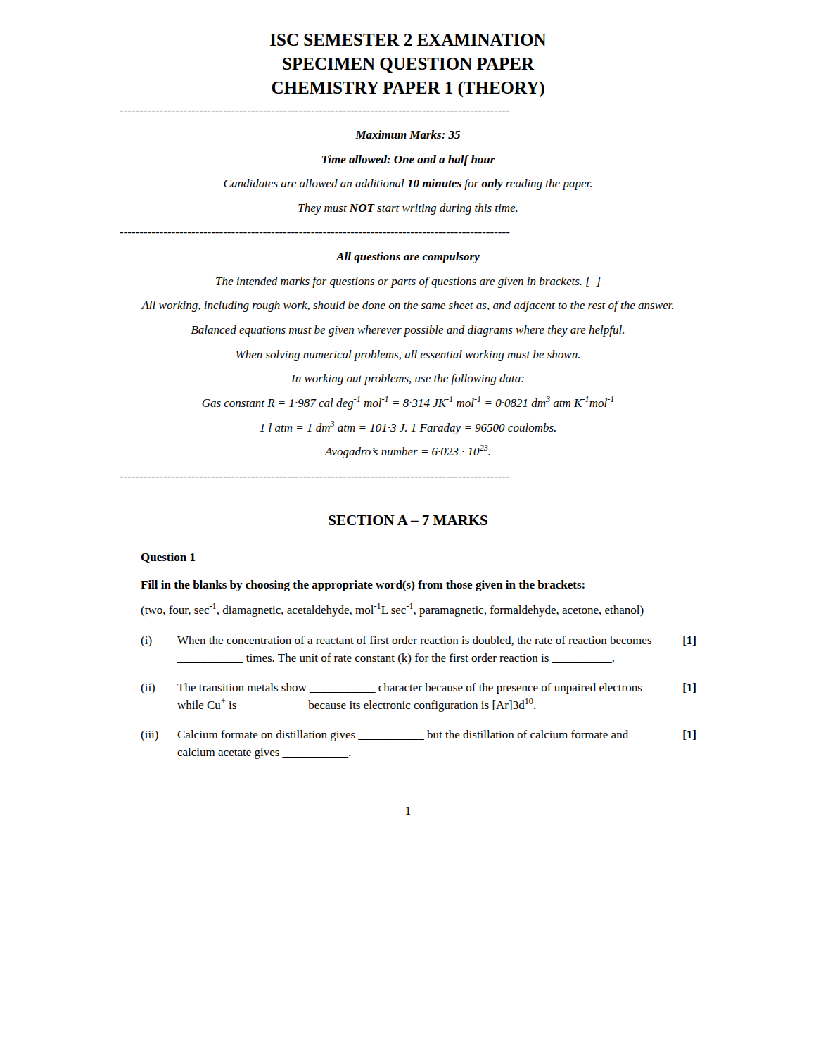ISC SEMESTER 2 EXAMINATION
SPECIMEN QUESTION PAPER
CHEMISTRY PAPER 1 (THEORY)
--------------------------------------------------------------------------------------------------
Maximum Marks: 35
Time allowed: One and a half hour
Candidates are allowed an additional 10 minutes for only reading the paper.
They must NOT start writing during this time.
--------------------------------------------------------------------------------------------------
All questions are compulsory
The intended marks for questions or parts of questions are given in brackets. [ ]
All working, including rough work, should be done on the same sheet as, and adjacent to the rest of the answer.
Balanced equations must be given wherever possible and diagrams where they are helpful.
When solving numerical problems, all essential working must be shown.
In working out problems, use the following data:
Gas constant R = 1·987 cal deg-1 mol-1 = 8·314 JK-1 mol-1 = 0·0821 dm3 atm K-1mol-1
1 l atm = 1 dm3 atm = 101·3 J. 1 Faraday = 96500 coulombs.
Avogadro’s number = 6·023 · 1023.
--------------------------------------------------------------------------------------------------
SECTION A – 7 MARKS
Question 1
Fill in the blanks by choosing the appropriate word(s) from those given in the brackets:
(two, four, sec-1, diamagnetic, acetaldehyde, mol-1L sec-1, paramagnetic, formaldehyde, acetone, ethanol)
| (i) | When the concentration of a reactant of first order reaction is doubled, the rate of reaction becomes ___________ times. The unit of rate constant (k) for the first order reaction is __________. | [1] |
| (ii) | The transition metals show ___________ character because of the presence of unpaired electrons while Cu + is ___________ because its electronic configuration is [Ar]3d 10 . | [1] |
| (iii) | Calcium formate on distillation gives ___________ but the distillation of calcium formate and calcium acetate gives ___________. | [1] |
1